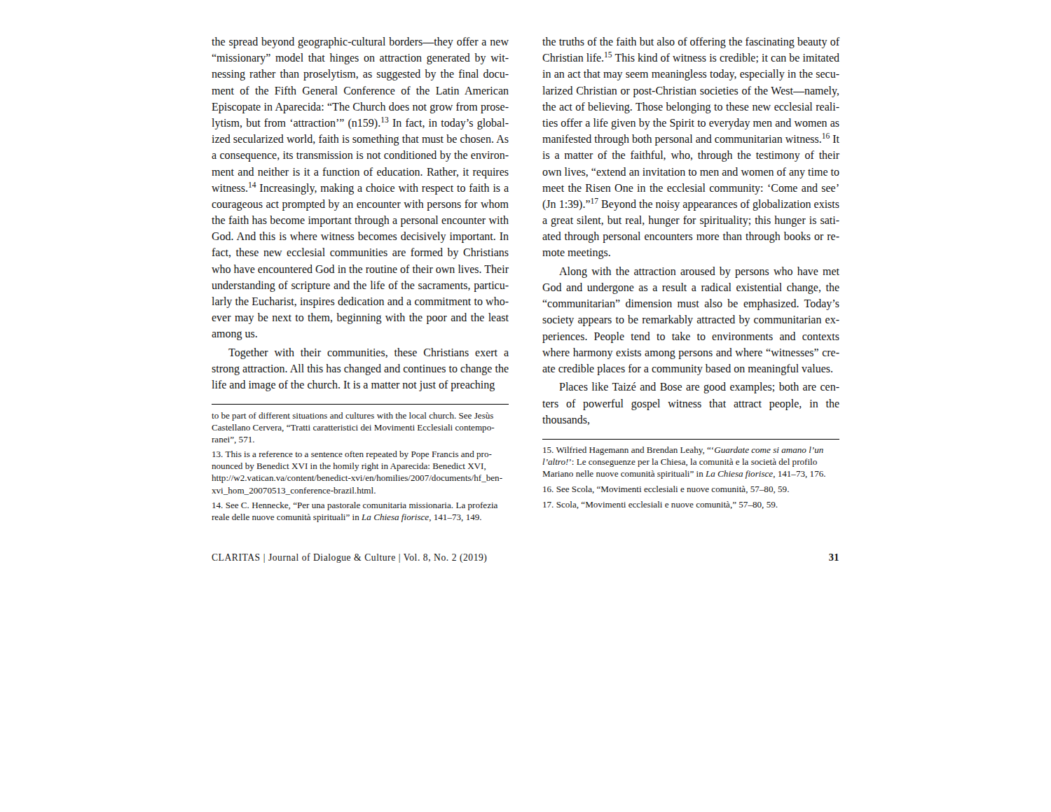the spread beyond geographic-cultural borders—they offer a new “missionary” model that hinges on attraction generated by witnessing rather than proselytism, as suggested by the final document of the Fifth General Conference of the Latin American Episcopate in Aparecida: “The Church does not grow from proselytism, but from ‘attraction’” (n159).13 In fact, in today’s globalized secularized world, faith is something that must be chosen. As a consequence, its transmission is not conditioned by the environment and neither is it a function of education. Rather, it requires witness.14 Increasingly, making a choice with respect to faith is a courageous act prompted by an encounter with persons for whom the faith has become important through a personal encounter with God. And this is where witness becomes decisively important. In fact, these new ecclesial communities are formed by Christians who have encountered God in the routine of their own lives. Their understanding of scripture and the life of the sacraments, particularly the Eucharist, inspires dedication and a commitment to whoever may be next to them, beginning with the poor and the least among us.
Together with their communities, these Christians exert a strong attraction. All this has changed and continues to change the life and image of the church. It is a matter not just of preaching
to be part of different situations and cultures with the local church. See Jesùs Castellano Cervera, “Tratti caratteristici dei Movimenti Ecclesiali contemporanei”, 571.
13. This is a reference to a sentence often repeated by Pope Francis and pronounced by Benedict XVI in the homily right in Aparecida: Benedict XVI, http://w2.vatican.va/content/benedict-xvi/en/homilies/2007/documents/hf_ben-xvi_hom_20070513_conference-brazil.html.
14. See C. Hennecke, “Per una pastorale comunitaria missionaria. La profezia reale delle nuove comunità spirituali” in La Chiesa fiorisce, 141–73, 149.
the truths of the faith but also of offering the fascinating beauty of Christian life.15 This kind of witness is credible; it can be imitated in an act that may seem meaningless today, especially in the secularized Christian or post-Christian societies of the West—namely, the act of believing. Those belonging to these new ecclesial realities offer a life given by the Spirit to everyday men and women as manifested through both personal and communitarian witness.16 It is a matter of the faithful, who, through the testimony of their own lives, “extend an invitation to men and women of any time to meet the Risen One in the ecclesial community: ‘Come and see’ (Jn 1:39).”17 Beyond the noisy appearances of globalization exists a great silent, but real, hunger for spirituality; this hunger is satiated through personal encounters more than through books or remote meetings.
Along with the attraction aroused by persons who have met God and undergone as a result a radical existential change, the “communitarian” dimension must also be emphasized. Today’s society appears to be remarkably attracted by communitarian experiences. People tend to take to environments and contexts where harmony exists among persons and where “witnesses” create credible places for a community based on meaningful values.
Places like Taizé and Bose are good examples; both are centers of powerful gospel witness that attract people, in the thousands,
15. Wilfried Hagemann and Brendan Leahy, “‘Guardate come si amano l’un l’altro!’: Le conseguenze per la Chiesa, la comunità e la società del profilo Mariano nelle nuove comunità spirituali” in La Chiesa fiorisce, 141–73, 176.
16. See Scola, “Movimenti ecclesiali e nuove comunità, 57–80, 59.
17. Scola, “Movimenti ecclesiali e nuove comunità,” 57–80, 59.
CLARITAS | Journal of Dialogue & Culture | Vol. 8, No. 2 (2019)
31